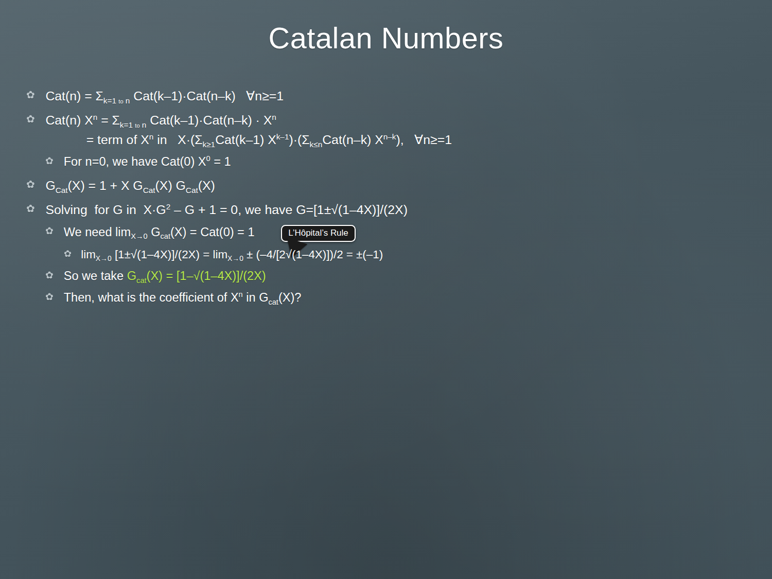Catalan Numbers
Cat(n) = Σk=1 to n Cat(k–1)·Cat(n–k) ∀n≥=1
Cat(n) Xn = Σk=1 to n Cat(k–1)·Cat(n–k) · Xn = term of Xn in X·(Σk≥1Cat(k–1) Xk–1)·(Σk≤nCat(n–k) Xn–k), ∀n≥=1
For n=0, we have Cat(0) X0 = 1
GCat(X) = 1 + X GCat(X) GCat(X)
Solving for G in X·G2 – G + 1 = 0, we have G=[1±√(1–4X)]/(2X)
We need limX→0 Gcat(X) = Cat(0) = 1L’Hôpital’s Rule
limX→0 [1±√(1–4X)]/(2X) = limX→0 ± (–4/[2√(1–4X)])/2 = ±(–1)
So we take Gcat(X) = [1–√(1–4X)]/(2X)
Then, what is the coefficient of Xn in Gcat(X)?